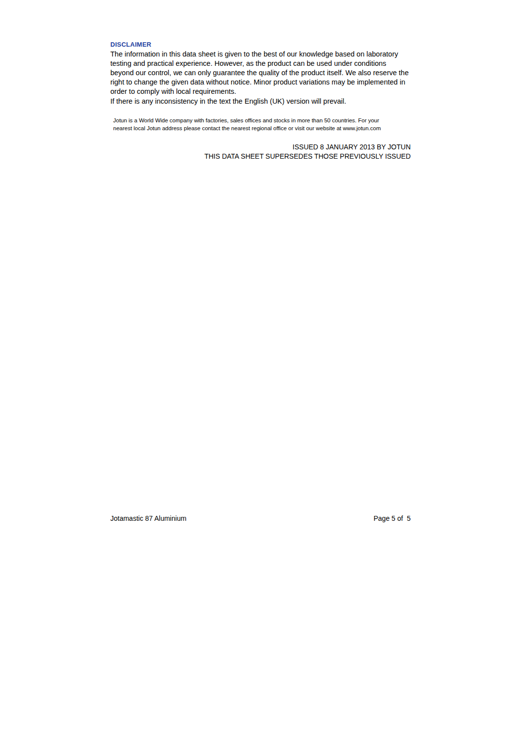DISCLAIMER
The information in this data sheet is given to the best of our knowledge based on laboratory testing and practical experience. However, as the product can be used under conditions beyond our control, we can only guarantee the quality of the product itself. We also reserve the right to change the given data without notice. Minor product variations may be implemented in order to comply with local requirements.
If there is any inconsistency in the text the English (UK) version will prevail.
Jotun is a World Wide company with factories, sales offices and stocks in more than 50 countries. For your nearest local Jotun address please contact the nearest regional office or visit our website at www.jotun.com
ISSUED 8 JANUARY 2013 BY JOTUN
THIS DATA SHEET SUPERSEDES THOSE PREVIOUSLY ISSUED
Jotamastic 87 Aluminium
Page 5 of 5